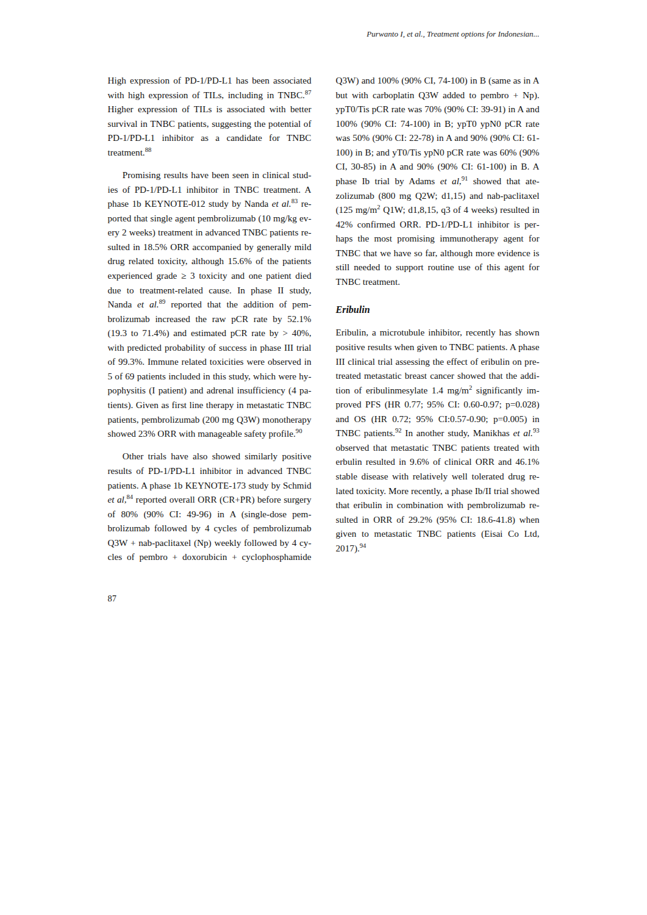Purwanto I, et al., Treatment options for Indonesian...
High expression of PD-1/PD-L1 has been associated with high expression of TILs, including in TNBC.87 Higher expression of TILs is associated with better survival in TNBC patients, suggesting the potential of PD-1/PD-L1 inhibitor as a candidate for TNBC treatment.88
Promising results have been seen in clinical studies of PD-1/PD-L1 inhibitor in TNBC treatment. A phase 1b KEYNOTE-012 study by Nanda et al.83 reported that single agent pembrolizumab (10 mg/kg every 2 weeks) treatment in advanced TNBC patients resulted in 18.5% ORR accompanied by generally mild drug related toxicity, although 15.6% of the patients experienced grade ≥ 3 toxicity and one patient died due to treatment-related cause. In phase II study, Nanda et al.89 reported that the addition of pembrolizumab increased the raw pCR rate by 52.1% (19.3 to 71.4%) and estimated pCR rate by > 40%, with predicted probability of success in phase III trial of 99.3%. Immune related toxicities were observed in 5 of 69 patients included in this study, which were hypophysitis (I patient) and adrenal insufficiency (4 patients). Given as first line therapy in metastatic TNBC patients, pembrolizumab (200 mg Q3W) monotherapy showed 23% ORR with manageable safety profile.90
Other trials have also showed similarly positive results of PD-1/PD-L1 inhibitor in advanced TNBC patients. A phase 1b KEYNOTE-173 study by Schmid et al,84 reported overall ORR (CR+PR) before surgery of 80% (90% CI: 49-96) in A (single-dose pembrolizumab followed by 4 cycles of pembrolizumab Q3W + nab-paclitaxel (Np) weekly followed by 4 cycles of pembro + doxorubicin + cyclophosphamide Q3W) and 100% (90% CI, 74-100) in B (same as in A but with carboplatin Q3W added to pembro + Np). ypT0/Tis pCR rate was 70% (90% CI: 39-91) in A and 100% (90% CI: 74-100) in B; ypT0 ypN0 pCR rate was 50% (90% CI: 22-78) in A and 90% (90% CI: 61-100) in B; and yT0/Tis ypN0 pCR rate was 60% (90% CI, 30-85) in A and 90% (90% CI: 61-100) in B. A phase Ib trial by Adams et al,91 showed that atezolizumab (800 mg Q2W; d1,15) and nab-paclitaxel (125 mg/m2 Q1W; d1,8,15, q3 of 4 weeks) resulted in 42% confirmed ORR. PD-1/PD-L1 inhibitor is perhaps the most promising immunotherapy agent for TNBC that we have so far, although more evidence is still needed to support routine use of this agent for TNBC treatment.
Eribulin
Eribulin, a microtubule inhibitor, recently has shown positive results when given to TNBC patients. A phase III clinical trial assessing the effect of eribulin on pretreated metastatic breast cancer showed that the addition of eribulinmesylate 1.4 mg/m2 significantly improved PFS (HR 0.77; 95% CI: 0.60-0.97; p=0.028) and OS (HR 0.72; 95% CI:0.57-0.90; p=0.005) in TNBC patients.92 In another study, Manikhas et al.93 observed that metastatic TNBC patients treated with erbulin resulted in 9.6% of clinical ORR and 46.1% stable disease with relatively well tolerated drug related toxicity. More recently, a phase Ib/II trial showed that eribulin in combination with pembrolizumab resulted in ORR of 29.2% (95% CI: 18.6-41.8) when given to metastatic TNBC patients (Eisai Co Ltd, 2017).94
87